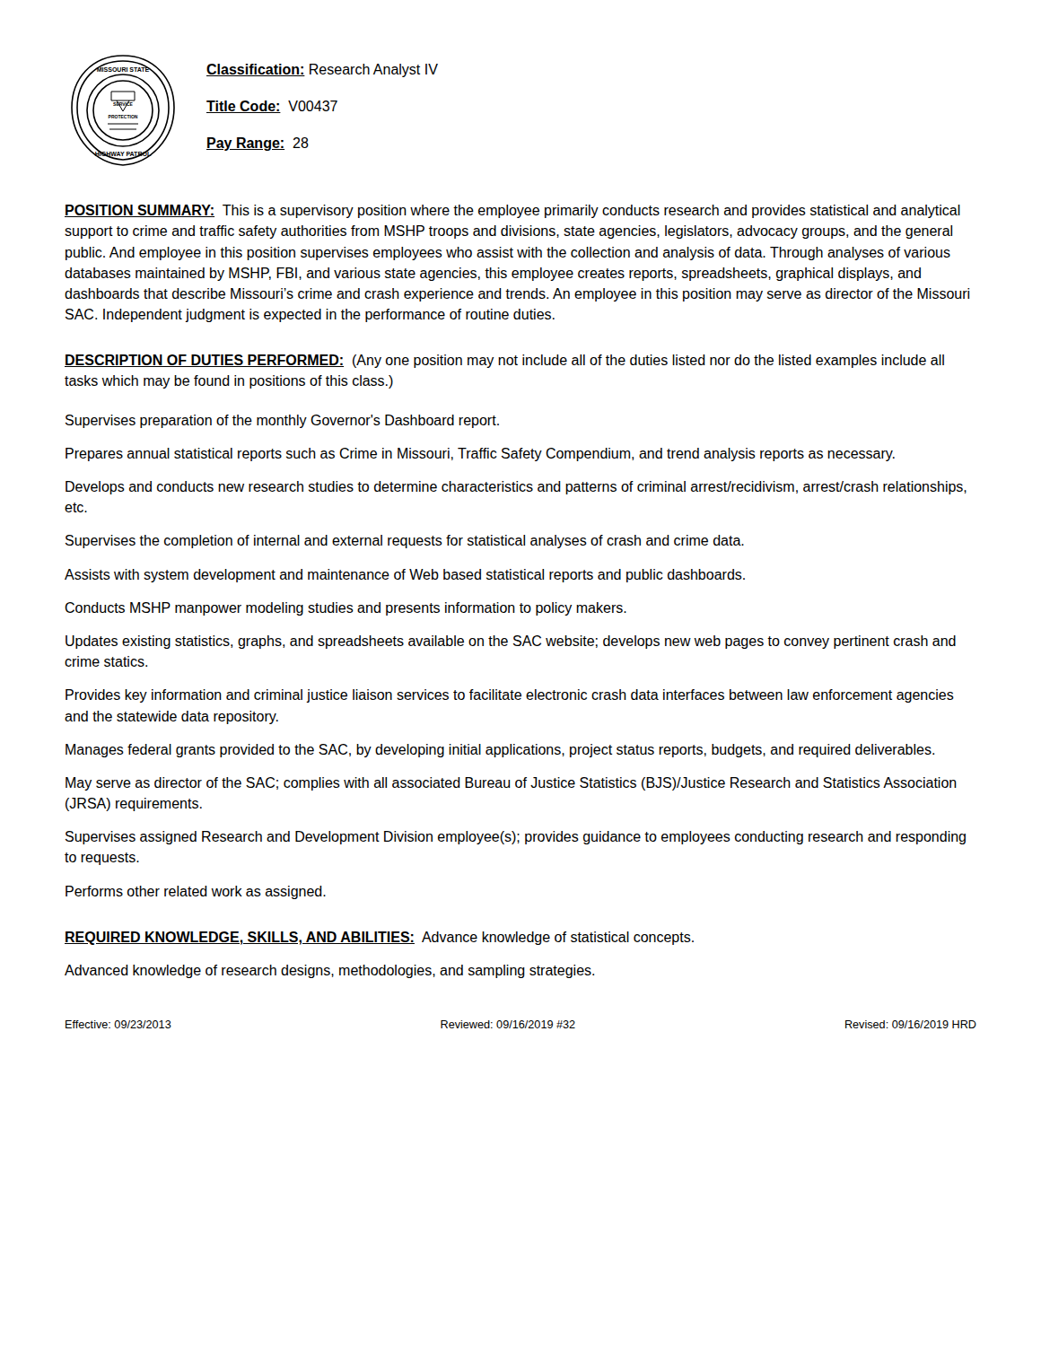MISSOURI STATE HIGHWAY PATROL SERVICE PROTECTION
Classification: Research Analyst IV
Title Code: V00437
Pay Range: 28
POSITION SUMMARY: This is a supervisory position where the employee primarily conducts research and provides statistical and analytical support to crime and traffic safety authorities from MSHP troops and divisions, state agencies, legislators, advocacy groups, and the general public. And employee in this position supervises employees who assist with the collection and analysis of data. Through analyses of various databases maintained by MSHP, FBI, and various state agencies, this employee creates reports, spreadsheets, graphical displays, and dashboards that describe Missouri’s crime and crash experience and trends. An employee in this position may serve as director of the Missouri SAC. Independent judgment is expected in the performance of routine duties.
DESCRIPTION OF DUTIES PERFORMED: (Any one position may not include all of the duties listed nor do the listed examples include all tasks which may be found in positions of this class.)
Supervises preparation of the monthly Governor's Dashboard report.
Prepares annual statistical reports such as Crime in Missouri, Traffic Safety Compendium, and trend analysis reports as necessary.
Develops and conducts new research studies to determine characteristics and patterns of criminal arrest/recidivism, arrest/crash relationships, etc.
Supervises the completion of internal and external requests for statistical analyses of crash and crime data.
Assists with system development and maintenance of Web based statistical reports and public dashboards.
Conducts MSHP manpower modeling studies and presents information to policy makers.
Updates existing statistics, graphs, and spreadsheets available on the SAC website; develops new web pages to convey pertinent crash and crime statics.
Provides key information and criminal justice liaison services to facilitate electronic crash data interfaces between law enforcement agencies and the statewide data repository.
Manages federal grants provided to the SAC, by developing initial applications, project status reports, budgets, and required deliverables.
May serve as director of the SAC; complies with all associated Bureau of Justice Statistics (BJS)/Justice Research and Statistics Association (JRSA) requirements.
Supervises assigned Research and Development Division employee(s); provides guidance to employees conducting research and responding to requests.
Performs other related work as assigned.
REQUIRED KNOWLEDGE, SKILLS, AND ABILITIES: Advance knowledge of statistical concepts.
Advanced knowledge of research designs, methodologies, and sampling strategies.
Effective: 09/23/2013 Reviewed: 09/16/2019 #32 Revised: 09/16/2019 HRD